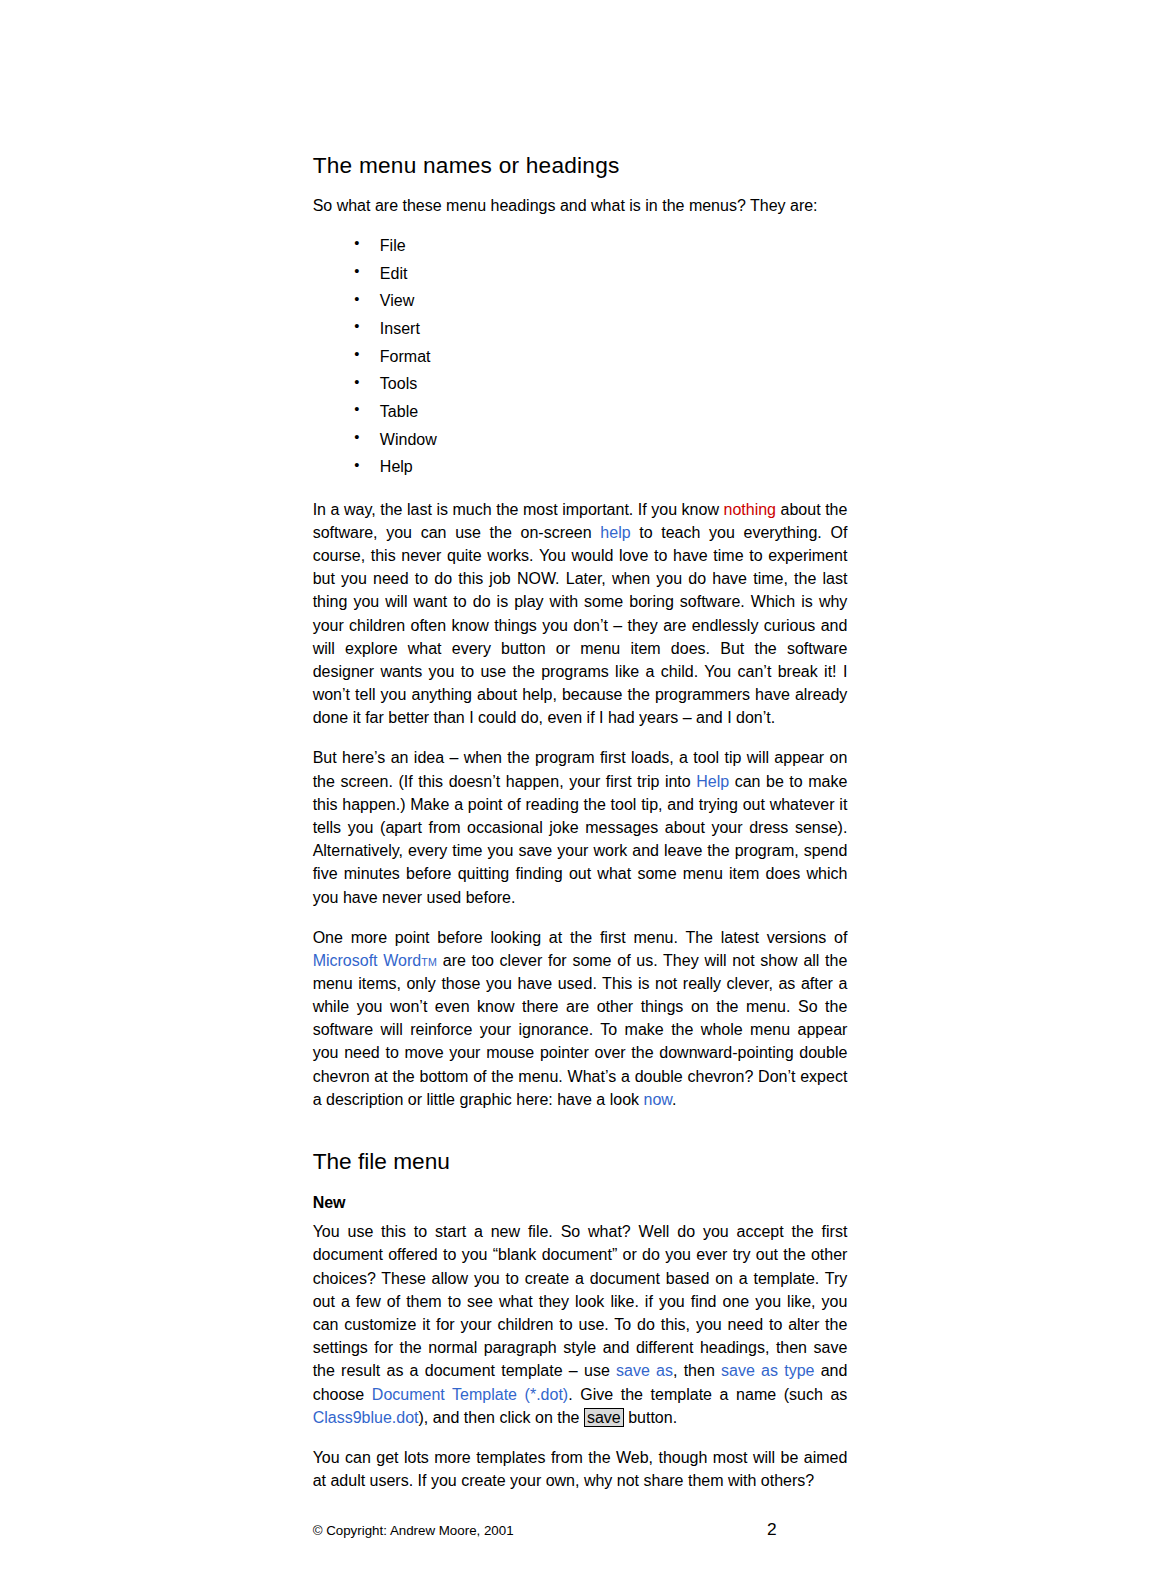The menu names or headings
So what are these menu headings and what is in the menus? They are:
File
Edit
View
Insert
Format
Tools
Table
Window
Help
In a way, the last is much the most important. If you know nothing about the software, you can use the on-screen help to teach you everything. Of course, this never quite works. You would love to have time to experiment but you need to do this job NOW. Later, when you do have time, the last thing you will want to do is play with some boring software. Which is why your children often know things you don’t – they are endlessly curious and will explore what every button or menu item does. But the software designer wants you to use the programs like a child. You can’t break it! I won’t tell you anything about help, because the programmers have already done it far better than I could do, even if I had years – and I don’t.
But here’s an idea – when the program first loads, a tool tip will appear on the screen. (If this doesn’t happen, your first trip into Help can be to make this happen.) Make a point of reading the tool tip, and trying out whatever it tells you (apart from occasional joke messages about your dress sense). Alternatively, every time you save your work and leave the program, spend five minutes before quitting finding out what some menu item does which you have never used before.
One more point before looking at the first menu. The latest versions of Microsoft WordTM are too clever for some of us. They will not show all the menu items, only those you have used. This is not really clever, as after a while you won’t even know there are other things on the menu. So the software will reinforce your ignorance. To make the whole menu appear you need to move your mouse pointer over the downward-pointing double chevron at the bottom of the menu. What’s a double chevron? Don’t expect a description or little graphic here: have a look now.
The file menu
New
You use this to start a new file. So what? Well do you accept the first document offered to you “blank document” or do you ever try out the other choices? These allow you to create a document based on a template. Try out a few of them to see what they look like. if you find one you like, you can customize it for your children to use. To do this, you need to alter the settings for the normal paragraph style and different headings, then save the result as a document template – use save as, then save as type and choose Document Template (*.dot). Give the template a name (such as Class9blue.dot), and then click on the save button.
You can get lots more templates from the Web, though most will be aimed at adult users. If you create your own, why not share them with others?
© Copyright: Andrew Moore, 2001 2